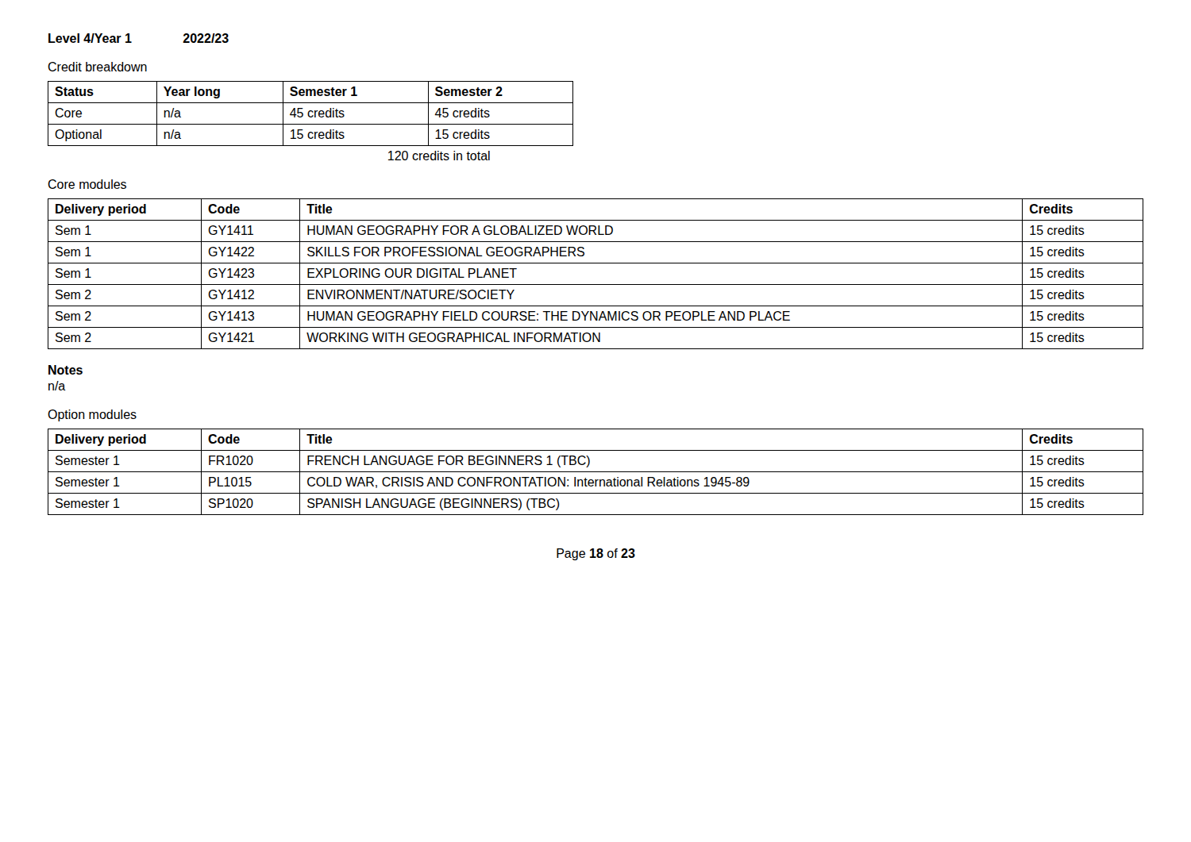Level 4/Year 1 2022/23
Credit breakdown
| Status | Year long | Semester 1 | Semester 2 |
| --- | --- | --- | --- |
| Core | n/a | 45 credits | 45 credits |
| Optional | n/a | 15 credits | 15 credits |
120 credits in total
Core modules
| Delivery period | Code | Title | Credits |
| --- | --- | --- | --- |
| Sem 1 | GY1411 | HUMAN GEOGRAPHY FOR A GLOBALIZED WORLD | 15 credits |
| Sem 1 | GY1422 | SKILLS FOR PROFESSIONAL GEOGRAPHERS | 15 credits |
| Sem 1 | GY1423 | EXPLORING OUR DIGITAL PLANET | 15 credits |
| Sem 2 | GY1412 | ENVIRONMENT/NATURE/SOCIETY | 15 credits |
| Sem 2 | GY1413 | HUMAN GEOGRAPHY FIELD COURSE: THE DYNAMICS OR PEOPLE AND PLACE | 15 credits |
| Sem 2 | GY1421 | WORKING WITH GEOGRAPHICAL INFORMATION | 15 credits |
Notes
n/a
Option modules
| Delivery period | Code | Title | Credits |
| --- | --- | --- | --- |
| Semester 1 | FR1020 | FRENCH LANGUAGE FOR BEGINNERS 1 (TBC) | 15 credits |
| Semester 1 | PL1015 | COLD WAR, CRISIS AND CONFRONTATION: International Relations 1945-89 | 15 credits |
| Semester 1 | SP1020 | SPANISH LANGUAGE (BEGINNERS) (TBC) | 15 credits |
Page 18 of 23